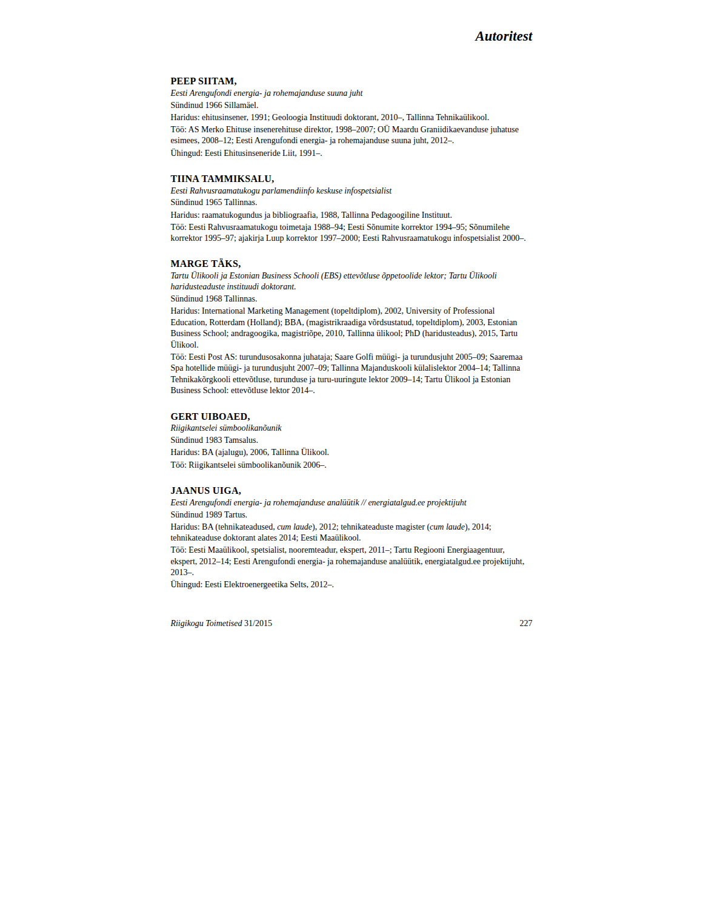Autoritest
PEEP SIITAM,
Eesti Arengufondi energia- ja rohemajanduse suuna juht
Sündinud 1966 Sillamäel.
Haridus: ehitusinsener, 1991; Geoloogia Instituudi doktorant, 2010–, Tallinna Tehnikaülikool.
Töö: AS Merko Ehituse insenerehituse direktor, 1998–2007; OÜ Maardu Graniidikaevanduse juhatuse esimees, 2008–12; Eesti Arengufondi energia- ja rohemajanduse suuna juht, 2012–.
Ühingud: Eesti Ehitusinseneride Liit, 1991–.
TIINA TAMMIKSALU,
Eesti Rahvusraamatukogu parlamendiinfo keskuse infospetsialist
Sündinud 1965 Tallinnas.
Haridus: raamatukogundus ja bibliograafia, 1988, Tallinna Pedagoogiline Instituut.
Töö: Eesti Rahvusraamatukogu toimetaja 1988–94; Eesti Sõnumite korrektor 1994–95; Sõnumilehe korrektor 1995–97; ajakirja Luup korrektor 1997–2000; Eesti Rahvusraamatukogu infospetsialist 2000–.
MARGE TÄKS,
Tartu Ülikooli ja Estonian Business Schooli (EBS) ettevõtluse õppetoolide lektor; Tartu Ülikooli haridusteaduste instituudi doktorant.
Sündinud 1968 Tallinnas.
Haridus: International Marketing Management (topeltdiplom), 2002, University of Professional Education, Rotterdam (Holland); BBA, (magistrikraadiga võrdsustatud, topeltdiplom), 2003, Estonian Business School; andragoogika, magistriõpe, 2010, Tallinna ülikool; PhD (haridusteadus), 2015, Tartu Ülikool.
Töö: Eesti Post AS: turundusosakonna juhataja; Saare Golfi müügi- ja turundusjuht 2005–09; Saaremaa Spa hotellide müügi- ja turundusjuht 2007–09; Tallinna Majanduskooli külalislektor 2004–14; Tallinna Tehnikakõrgkooli ettevõtluse, turunduse ja turu-uuringute lektor 2009–14; Tartu Ülikool ja Estonian Business School: ettevõtluse lektor 2014–.
GERT UIBOAED,
Riigikantselei sümboolikanõunik
Sündinud 1983 Tamsalus.
Haridus: BA (ajalugu), 2006, Tallinna Ülikool.
Töö: Riigikantselei sümboolikanõunik 2006–.
JAANUS UIGA,
Eesti Arengufondi energia- ja rohemajanduse analüütik // energiatalgud.ee projektijuht
Sündinud 1989 Tartus.
Haridus: BA (tehnikateadused, cum laude), 2012; tehnikateaduste magister (cum laude), 2014; tehnikateaduse doktorant alates 2014; Eesti Maaülikool.
Töö: Eesti Maaülikool, spetsialist, nooremteadur, ekspert, 2011–; Tartu Regiooni Energiaagentuur, ekspert, 2012–14; Eesti Arengufondi energia- ja rohemajanduse analüütik, energiatalgud.ee projektijuht, 2013–.
Ühingud: Eesti Elektroenergeetika Selts, 2012–.
Riigikogu Toimetised 31/2015 227